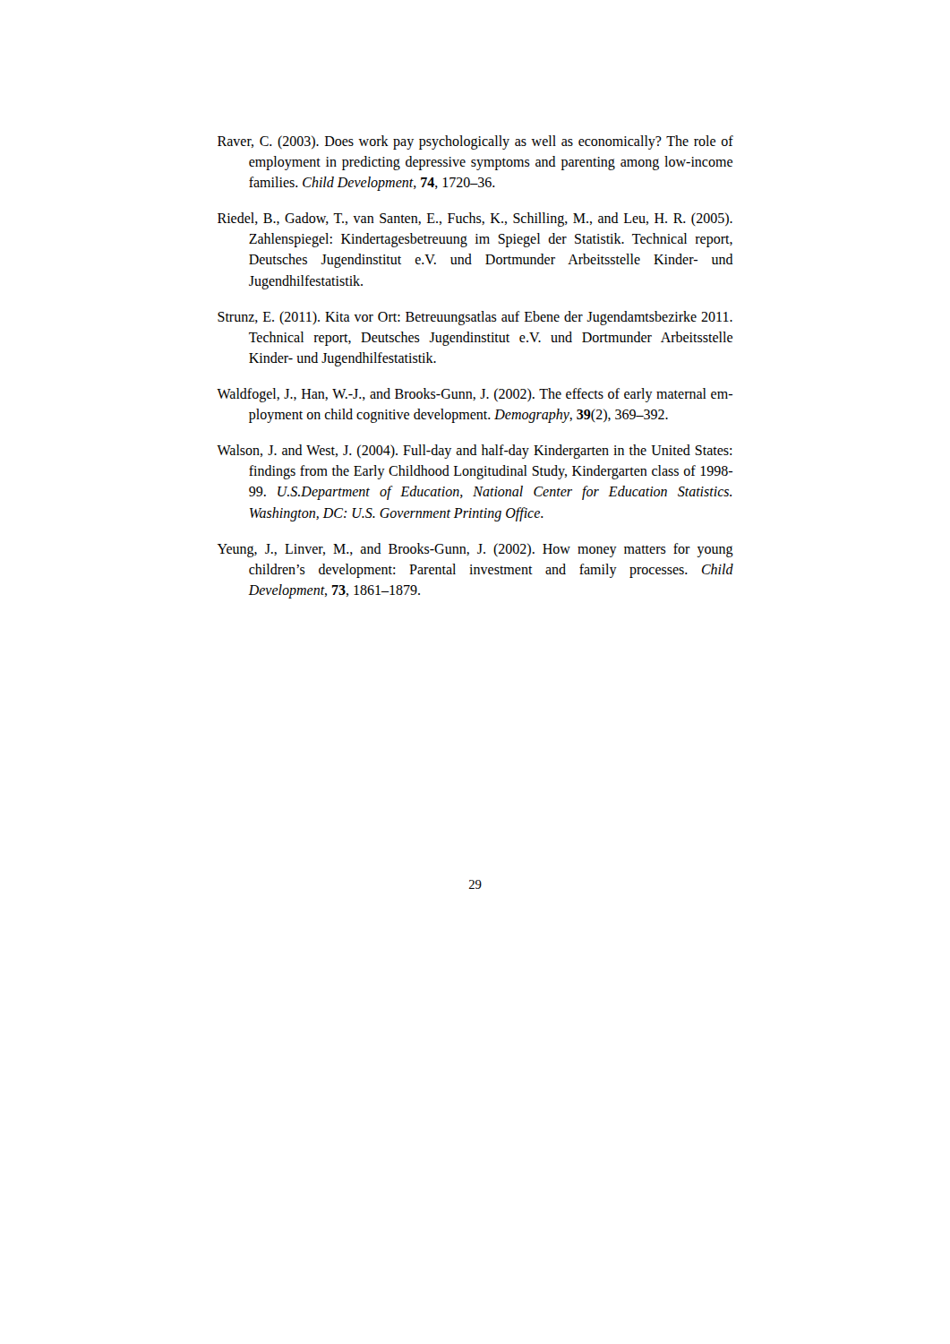Raver, C. (2003). Does work pay psychologically as well as economically? The role of employment in predicting depressive symptoms and parenting among low-income families. Child Development, 74, 1720–36.
Riedel, B., Gadow, T., van Santen, E., Fuchs, K., Schilling, M., and Leu, H. R. (2005). Zahlenspiegel: Kindertagesbetreuung im Spiegel der Statistik. Technical report, Deutsches Jugendinstitut e.V. und Dortmunder Arbeitsstelle Kinder- und Jugendhilfestatistik.
Strunz, E. (2011). Kita vor Ort: Betreuungsatlas auf Ebene der Jugendamtsbezirke 2011. Technical report, Deutsches Jugendinstitut e.V. und Dortmunder Arbeitsstelle Kinder- und Jugendhilfestatistik.
Waldfogel, J., Han, W.-J., and Brooks-Gunn, J. (2002). The effects of early maternal employment on child cognitive development. Demography, 39(2), 369–392.
Walson, J. and West, J. (2004). Full-day and half-day Kindergarten in the United States: findings from the Early Childhood Longitudinal Study, Kindergarten class of 1998-99. U.S.Department of Education, National Center for Education Statistics. Washington, DC: U.S. Government Printing Office.
Yeung, J., Linver, M., and Brooks-Gunn, J. (2002). How money matters for young children’s development: Parental investment and family processes. Child Development, 73, 1861–1879.
29